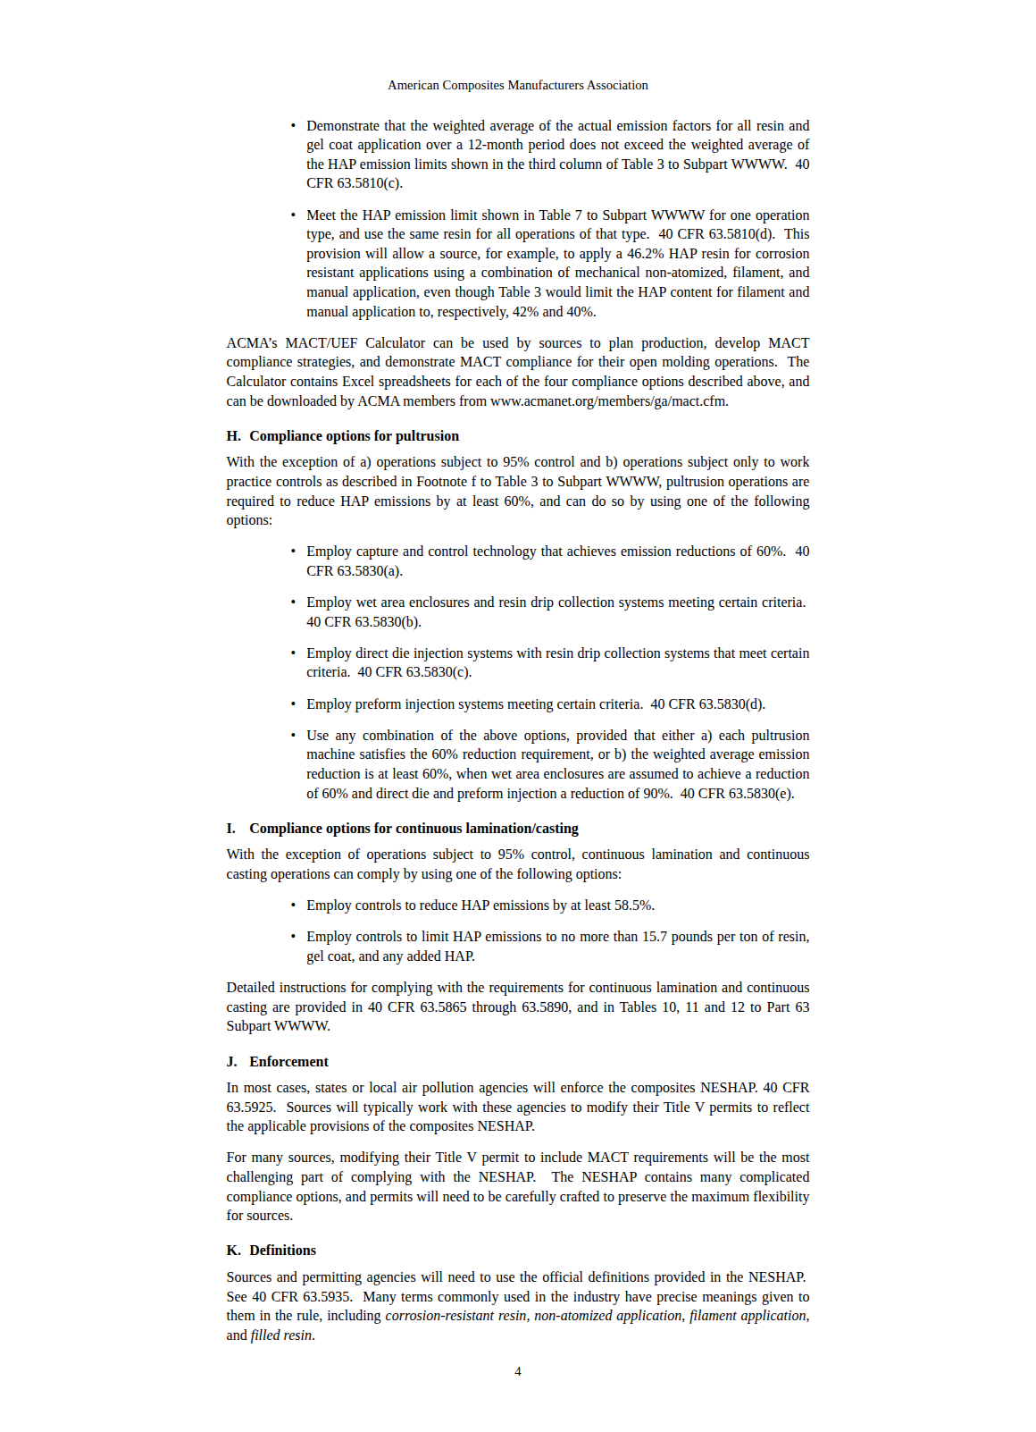American Composites Manufacturers Association
Demonstrate that the weighted average of the actual emission factors for all resin and gel coat application over a 12-month period does not exceed the weighted average of the HAP emission limits shown in the third column of Table 3 to Subpart WWWW. 40 CFR 63.5810(c).
Meet the HAP emission limit shown in Table 7 to Subpart WWWW for one operation type, and use the same resin for all operations of that type. 40 CFR 63.5810(d). This provision will allow a source, for example, to apply a 46.2% HAP resin for corrosion resistant applications using a combination of mechanical non-atomized, filament, and manual application, even though Table 3 would limit the HAP content for filament and manual application to, respectively, 42% and 40%.
ACMA’s MACT/UEF Calculator can be used by sources to plan production, develop MACT compliance strategies, and demonstrate MACT compliance for their open molding operations. The Calculator contains Excel spreadsheets for each of the four compliance options described above, and can be downloaded by ACMA members from www.acmanet.org/members/ga/mact.cfm.
H. Compliance options for pultrusion
With the exception of a) operations subject to 95% control and b) operations subject only to work practice controls as described in Footnote f to Table 3 to Subpart WWWW, pultrusion operations are required to reduce HAP emissions by at least 60%, and can do so by using one of the following options:
Employ capture and control technology that achieves emission reductions of 60%. 40 CFR 63.5830(a).
Employ wet area enclosures and resin drip collection systems meeting certain criteria. 40 CFR 63.5830(b).
Employ direct die injection systems with resin drip collection systems that meet certain criteria. 40 CFR 63.5830(c).
Employ preform injection systems meeting certain criteria. 40 CFR 63.5830(d).
Use any combination of the above options, provided that either a) each pultrusion machine satisfies the 60% reduction requirement, or b) the weighted average emission reduction is at least 60%, when wet area enclosures are assumed to achieve a reduction of 60% and direct die and preform injection a reduction of 90%. 40 CFR 63.5830(e).
I. Compliance options for continuous lamination/casting
With the exception of operations subject to 95% control, continuous lamination and continuous casting operations can comply by using one of the following options:
Employ controls to reduce HAP emissions by at least 58.5%.
Employ controls to limit HAP emissions to no more than 15.7 pounds per ton of resin, gel coat, and any added HAP.
Detailed instructions for complying with the requirements for continuous lamination and continuous casting are provided in 40 CFR 63.5865 through 63.5890, and in Tables 10, 11 and 12 to Part 63 Subpart WWWW.
J. Enforcement
In most cases, states or local air pollution agencies will enforce the composites NESHAP. 40 CFR 63.5925. Sources will typically work with these agencies to modify their Title V permits to reflect the applicable provisions of the composites NESHAP.
For many sources, modifying their Title V permit to include MACT requirements will be the most challenging part of complying with the NESHAP. The NESHAP contains many complicated compliance options, and permits will need to be carefully crafted to preserve the maximum flexibility for sources.
K. Definitions
Sources and permitting agencies will need to use the official definitions provided in the NESHAP. See 40 CFR 63.5935. Many terms commonly used in the industry have precise meanings given to them in the rule, including corrosion-resistant resin, non-atomized application, filament application, and filled resin.
4